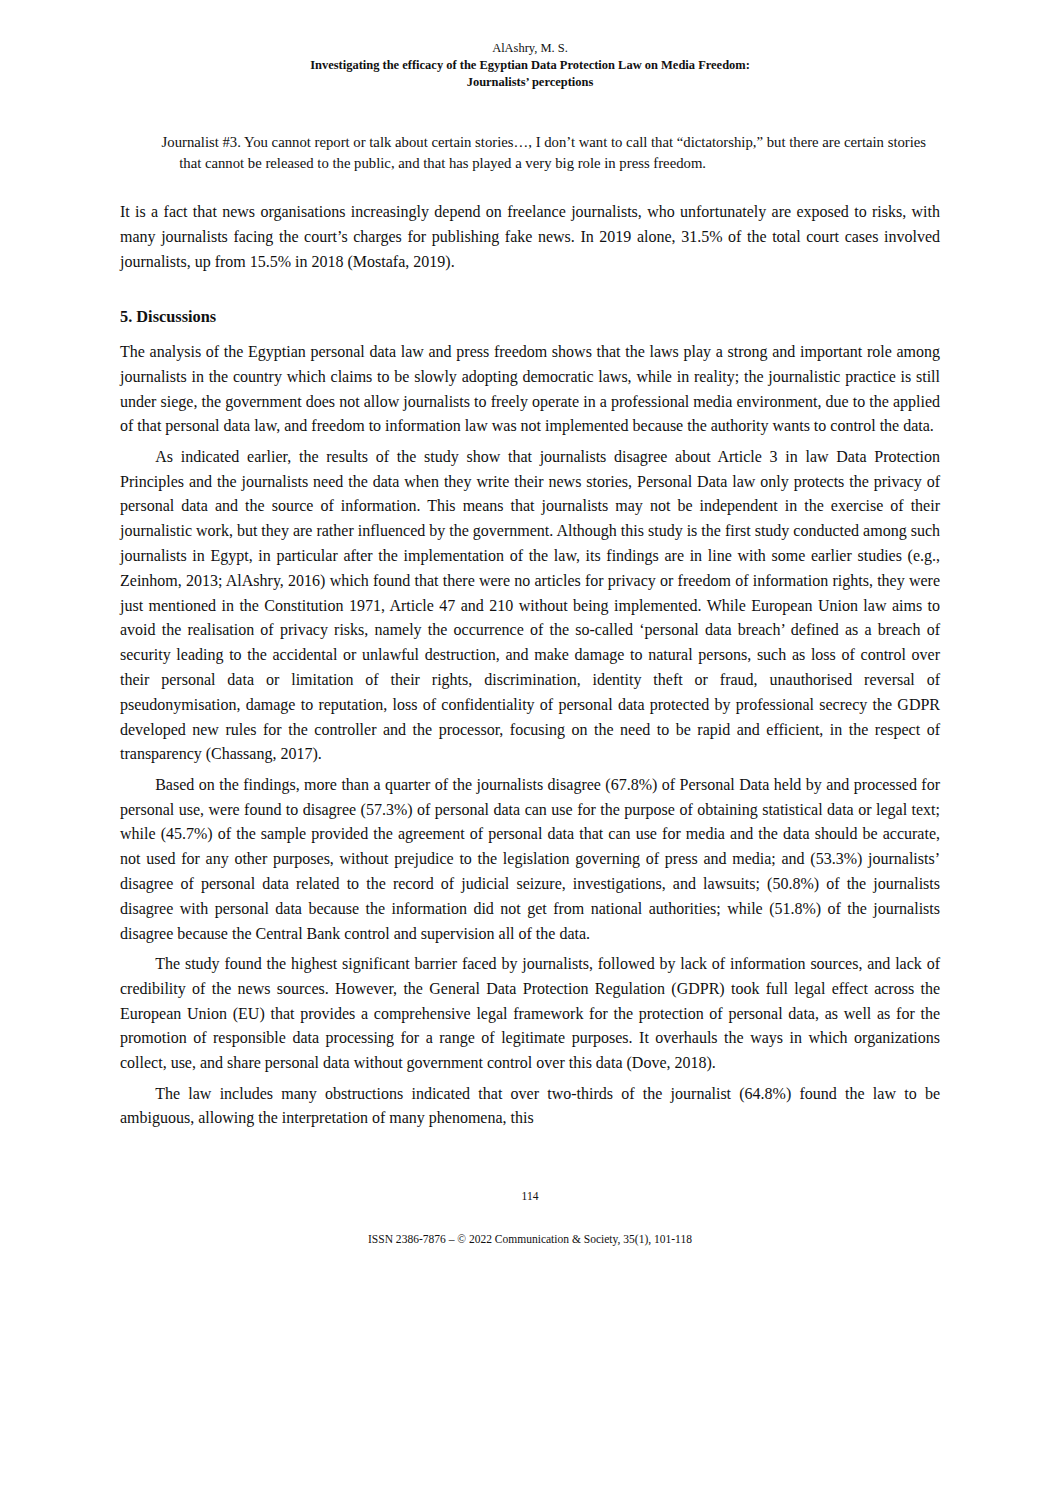AlAshry, M. S.
Investigating the efficacy of the Egyptian Data Protection Law on Media Freedom:
Journalists’ perceptions
Journalist #3. You cannot report or talk about certain stories…, I don’t want to call that “dictatorship,” but there are certain stories that cannot be released to the public, and that has played a very big role in press freedom.
It is a fact that news organisations increasingly depend on freelance journalists, who unfortunately are exposed to risks, with many journalists facing the court’s charges for publishing fake news. In 2019 alone, 31.5% of the total court cases involved journalists, up from 15.5% in 2018 (Mostafa, 2019).
5. Discussions
The analysis of the Egyptian personal data law and press freedom shows that the laws play a strong and important role among journalists in the country which claims to be slowly adopting democratic laws, while in reality; the journalistic practice is still under siege, the government does not allow journalists to freely operate in a professional media environment, due to the applied of that personal data law, and freedom to information law was not implemented because the authority wants to control the data.
As indicated earlier, the results of the study show that journalists disagree about Article 3 in law Data Protection Principles and the journalists need the data when they write their news stories, Personal Data law only protects the privacy of personal data and the source of information. This means that journalists may not be independent in the exercise of their journalistic work, but they are rather influenced by the government. Although this study is the first study conducted among such journalists in Egypt, in particular after the implementation of the law, its findings are in line with some earlier studies (e.g., Zeinhom, 2013; AlAshry, 2016) which found that there were no articles for privacy or freedom of information rights, they were just mentioned in the Constitution 1971, Article 47 and 210 without being implemented. While European Union law aims to avoid the realisation of privacy risks, namely the occurrence of the so-called ‘personal data breach’ defined as a breach of security leading to the accidental or unlawful destruction, and make damage to natural persons, such as loss of control over their personal data or limitation of their rights, discrimination, identity theft or fraud, unauthorised reversal of pseudonymisation, damage to reputation, loss of confidentiality of personal data protected by professional secrecy the GDPR developed new rules for the controller and the processor, focusing on the need to be rapid and efficient, in the respect of transparency (Chassang, 2017).
Based on the findings, more than a quarter of the journalists disagree (67.8%) of Personal Data held by and processed for personal use, were found to disagree (57.3%) of personal data can use for the purpose of obtaining statistical data or legal text; while (45.7%) of the sample provided the agreement of personal data that can use for media and the data should be accurate, not used for any other purposes, without prejudice to the legislation governing of press and media; and (53.3%) journalists’ disagree of personal data related to the record of judicial seizure, investigations, and lawsuits; (50.8%) of the journalists disagree with personal data because the information did not get from national authorities; while (51.8%) of the journalists disagree because the Central Bank control and supervision all of the data.
The study found the highest significant barrier faced by journalists, followed by lack of information sources, and lack of credibility of the news sources. However, the General Data Protection Regulation (GDPR) took full legal effect across the European Union (EU) that provides a comprehensive legal framework for the protection of personal data, as well as for the promotion of responsible data processing for a range of legitimate purposes. It overhauls the ways in which organizations collect, use, and share personal data without government control over this data (Dove, 2018).
The law includes many obstructions indicated that over two-thirds of the journalist (64.8%) found the law to be ambiguous, allowing the interpretation of many phenomena, this
114 ISSN 2386-7876 – © 2022 Communication & Society, 35(1), 101-118